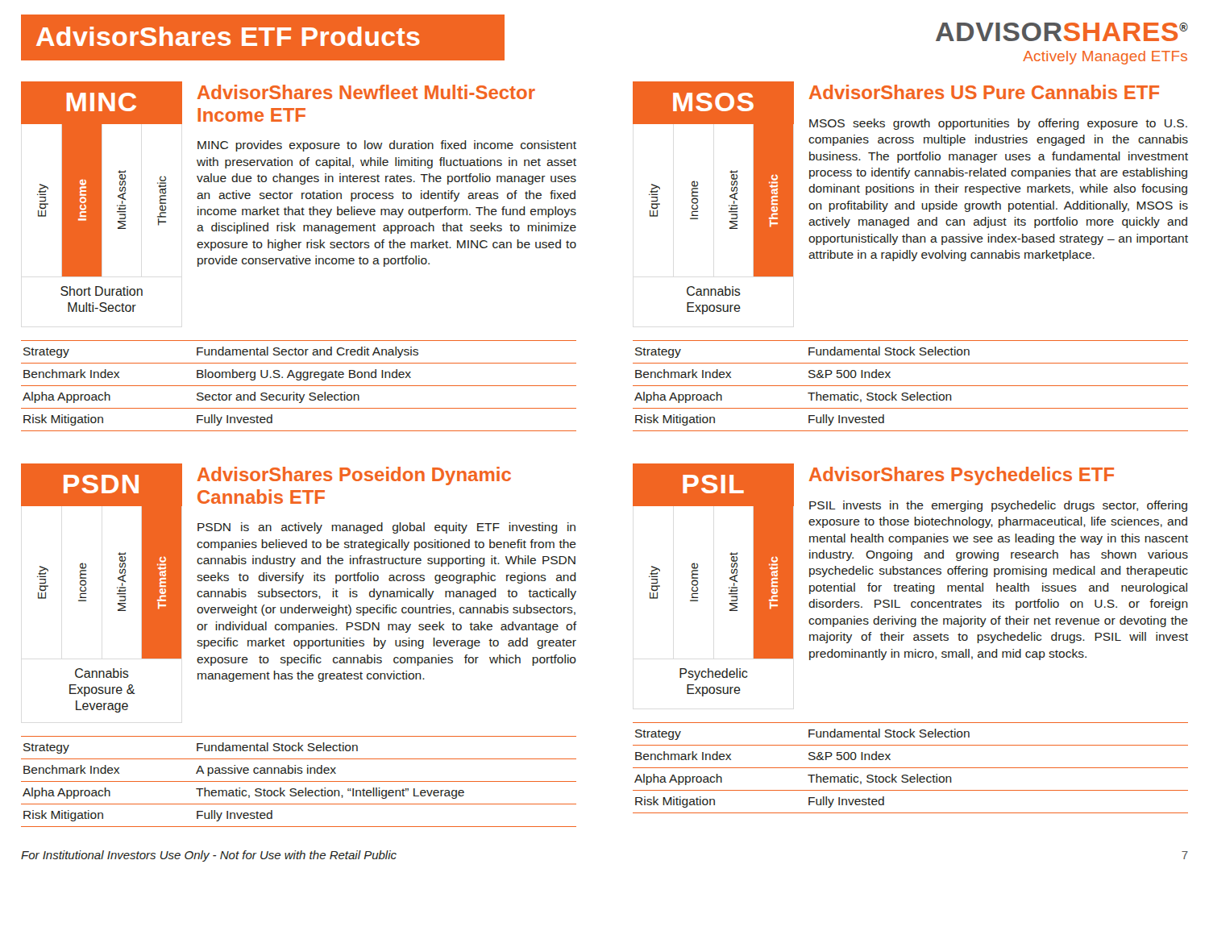AdvisorShares ETF Products
ADVISOR SHARES®
Actively Managed ETFs
MINC
Equity
Income
Multi-Asset
Thematic
Short Duration
Multi-Sector
AdvisorShares Newfleet Multi-Sector Income ETF
MINC provides exposure to low duration fixed income consistent with preservation of capital, while limiting fluctuations in net asset value due to changes in interest rates. The portfolio manager uses an active sector rotation process to identify areas of the fixed income market that they believe may outperform. The fund employs a disciplined risk management approach that seeks to minimize exposure to higher risk sectors of the market. MINC can be used to provide conservative income to a portfolio.
| Strategy | Fundamental Sector and Credit Analysis |
| Benchmark Index | Bloomberg U.S. Aggregate Bond Index |
| Alpha Approach | Sector and Security Selection |
| Risk Mitigation | Fully Invested |
MSOS
Equity
Income
Multi-Asset
Thematic
Cannabis
Exposure
AdvisorShares US Pure Cannabis ETF
MSOS seeks growth opportunities by offering exposure to U.S. companies across multiple industries engaged in the cannabis business. The portfolio manager uses a fundamental investment process to identify cannabis-related companies that are establishing dominant positions in their respective markets, while also focusing on profitability and upside growth potential. Additionally, MSOS is actively managed and can adjust its portfolio more quickly and opportunistically than a passive index-based strategy – an important attribute in a rapidly evolving cannabis marketplace.
| Strategy | Fundamental Stock Selection |
| Benchmark Index | S&P 500 Index |
| Alpha Approach | Thematic, Stock Selection |
| Risk Mitigation | Fully Invested |
PSDN
Equity
Income
Multi-Asset
Thematic
Cannabis
Exposure &
Leverage
AdvisorShares Poseidon Dynamic Cannabis ETF
PSDN is an actively managed global equity ETF investing in companies believed to be strategically positioned to benefit from the cannabis industry and the infrastructure supporting it. While PSDN seeks to diversify its portfolio across geographic regions and cannabis subsectors, it is dynamically managed to tactically overweight (or underweight) specific countries, cannabis subsectors, or individual companies. PSDN may seek to take advantage of specific market opportunities by using leverage to add greater exposure to specific cannabis companies for which portfolio management has the greatest conviction.
| Strategy | Fundamental Stock Selection |
| Benchmark Index | A passive cannabis index |
| Alpha Approach | Thematic, Stock Selection, “Intelligent” Leverage |
| Risk Mitigation | Fully Invested |
PSIL
Equity
Income
Multi-Asset
Thematic
Psychedelic
Exposure
AdvisorShares Psychedelics ETF
PSIL invests in the emerging psychedelic drugs sector, offering exposure to those biotechnology, pharmaceutical, life sciences, and mental health companies we see as leading the way in this nascent industry. Ongoing and growing research has shown various psychedelic substances offering promising medical and therapeutic potential for treating mental health issues and neurological disorders. PSIL concentrates its portfolio on U.S. or foreign companies deriving the majority of their net revenue or devoting the majority of their assets to psychedelic drugs. PSIL will invest predominantly in micro, small, and mid cap stocks.
| Strategy | Fundamental Stock Selection |
| Benchmark Index | S&P 500 Index |
| Alpha Approach | Thematic, Stock Selection |
| Risk Mitigation | Fully Invested |
For Institutional Investors Use Only - Not for Use with the Retail Public
7